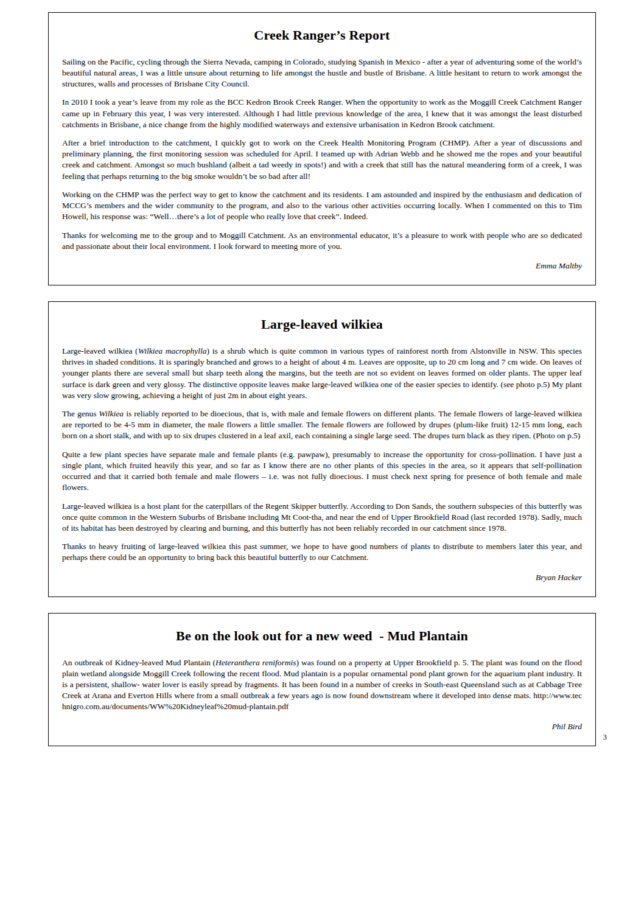Creek Ranger’s Report
Sailing on the Pacific, cycling through the Sierra Nevada, camping in Colorado, studying Spanish in Mexico - after a year of adventuring some of the world’s beautiful natural areas, I was a little unsure about returning to life amongst the hustle and bustle of Brisbane. A little hesitant to return to work amongst the structures, walls and processes of Brisbane City Council.
In 2010 I took a year’s leave from my role as the BCC Kedron Brook Creek Ranger. When the opportunity to work as the Moggill Creek Catchment Ranger came up in February this year, I was very interested. Although I had little previous knowledge of the area, I knew that it was amongst the least disturbed catchments in Brisbane, a nice change from the highly modified waterways and extensive urbanisation in Kedron Brook catchment.
After a brief introduction to the catchment, I quickly got to work on the Creek Health Monitoring Program (CHMP). After a year of discussions and preliminary planning, the first monitoring session was scheduled for April. I teamed up with Adrian Webb and he showed me the ropes and your beautiful creek and catchment. Amongst so much bushland (albeit a tad weedy in spots!) and with a creek that still has the natural meandering form of a creek, I was feeling that perhaps returning to the big smoke wouldn’t be so bad after all!
Working on the CHMP was the perfect way to get to know the catchment and its residents. I am astounded and inspired by the enthusiasm and dedication of MCCG’s members and the wider community to the program, and also to the various other activities occurring locally. When I commented on this to Tim Howell, his response was: “Well…there’s a lot of people who really love that creek”. Indeed.
Thanks for welcoming me to the group and to Moggill Catchment. As an environmental educator, it’s a pleasure to work with people who are so dedicated and passionate about their local environment. I look forward to meeting more of you.
Emma Maltby
Large-leaved wilkiea
Large-leaved wilkiea (Wilkiea macrophylla) is a shrub which is quite common in various types of rainforest north from Alstonville in NSW. This species thrives in shaded conditions. It is sparingly branched and grows to a height of about 4 m. Leaves are opposite, up to 20 cm long and 7 cm wide. On leaves of younger plants there are several small but sharp teeth along the margins, but the teeth are not so evident on leaves formed on older plants. The upper leaf surface is dark green and very glossy. The distinctive opposite leaves make large-leaved wilkiea one of the easier species to identify. (see photo p.5) My plant was very slow growing, achieving a height of just 2m in about eight years.
The genus Wilkiea is reliably reported to be dioecious, that is, with male and female flowers on different plants. The female flowers of large-leaved wilkiea are reported to be 4-5 mm in diameter, the male flowers a little smaller. The female flowers are followed by drupes (plum-like fruit) 12-15 mm long, each born on a short stalk, and with up to six drupes clustered in a leaf axil, each containing a single large seed. The drupes turn black as they ripen. (Photo on p.5)
Quite a few plant species have separate male and female plants (e.g. pawpaw), presumably to increase the opportunity for cross-pollination. I have just a single plant, which fruited heavily this year, and so far as I know there are no other plants of this species in the area, so it appears that self-pollination occurred and that it carried both female and male flowers – i.e. was not fully dioecious. I must check next spring for presence of both female and male flowers.
Large-leaved wilkiea is a host plant for the caterpillars of the Regent Skipper butterfly. According to Don Sands, the southern subspecies of this butterfly was once quite common in the Western Suburbs of Brisbane including Mt Coot-tha, and near the end of Upper Brookfield Road (last recorded 1978). Sadly, much of its habitat has been destroyed by clearing and burning, and this butterfly has not been reliably recorded in our catchment since 1978.
Thanks to heavy fruiting of large-leaved wilkiea this past summer, we hope to have good numbers of plants to distribute to members later this year, and perhaps there could be an opportunity to bring back this beautiful butterfly to our Catchment.
Bryan Hacker
Be on the look out for a new weed - Mud Plantain
An outbreak of Kidney-leaved Mud Plantain (Heteranthera reniformis) was found on a property at Upper Brookfield p. 5. The plant was found on the flood plain wetland alongside Moggill Creek following the recent flood. Mud plantain is a popular ornamental pond plant grown for the aquarium plant industry. It is a persistent, shallow- water lover is easily spread by fragments. It has been found in a number of creeks in South-east Queensland such as at Cabbage Tree Creek at Arana and Everton Hills where from a small outbreak a few years ago is now found downstream where it developed into dense mats. http://www.technigro.com.au/documents/WW%20Kidneyleaf%20mud-plantain.pdf
Phil Bird
3